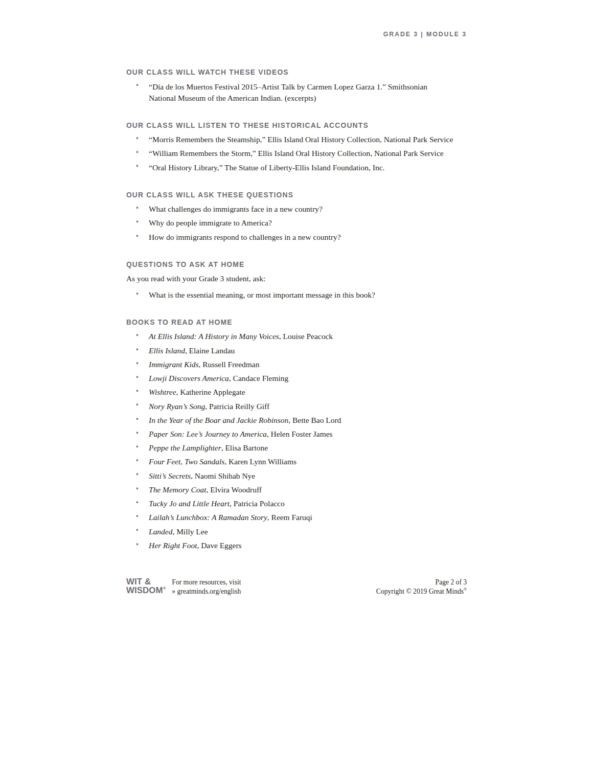Grade 3 | Module 3
Our Class Will Watch These Videos
“Día de los Muertos Festival 2015–Artist Talk by Carmen Lopez Garza 1.” Smithsonian National Museum of the American Indian. (excerpts)
Our Class Will Listen to These Historical Accounts
“Morris Remembers the Steamship,” Ellis Island Oral History Collection, National Park Service
“William Remembers the Storm,” Ellis Island Oral History Collection, National Park Service
“Oral History Library,” The Statue of Liberty-Ellis Island Foundation, Inc.
Our Class Will Ask These Questions
What challenges do immigrants face in a new country?
Why do people immigrate to America?
How do immigrants respond to challenges in a new country?
Questions to Ask at Home
As you read with your Grade 3 student, ask:
What is the essential meaning, or most important message in this book?
Books to Read at Home
At Ellis Island: A History in Many Voices, Louise Peacock
Ellis Island, Elaine Landau
Immigrant Kids, Russell Freedman
Lowji Discovers America, Candace Fleming
Wishtree, Katherine Applegate
Nory Ryan’s Song, Patricia Reilly Giff
In the Year of the Boar and Jackie Robinson, Bette Bao Lord
Paper Son: Lee’s Journey to America, Helen Foster James
Peppe the Lamplighter, Elisa Bartone
Four Feet, Two Sandals, Karen Lynn Williams
Sitti’s Secrets, Naomi Shihab Nye
The Memory Coat, Elvira Woodruff
Tucky Jo and Little Heart, Patricia Polacco
Lailah’s Lunchbox: A Ramadan Story, Reem Faruqi
Landed, Milly Lee
Her Right Foot, Dave Eggers
Wit &
Wisdom®
For more resources, visit
» greatminds.org/english
Page 2 of 3
Copyright © 2019 Great Minds®